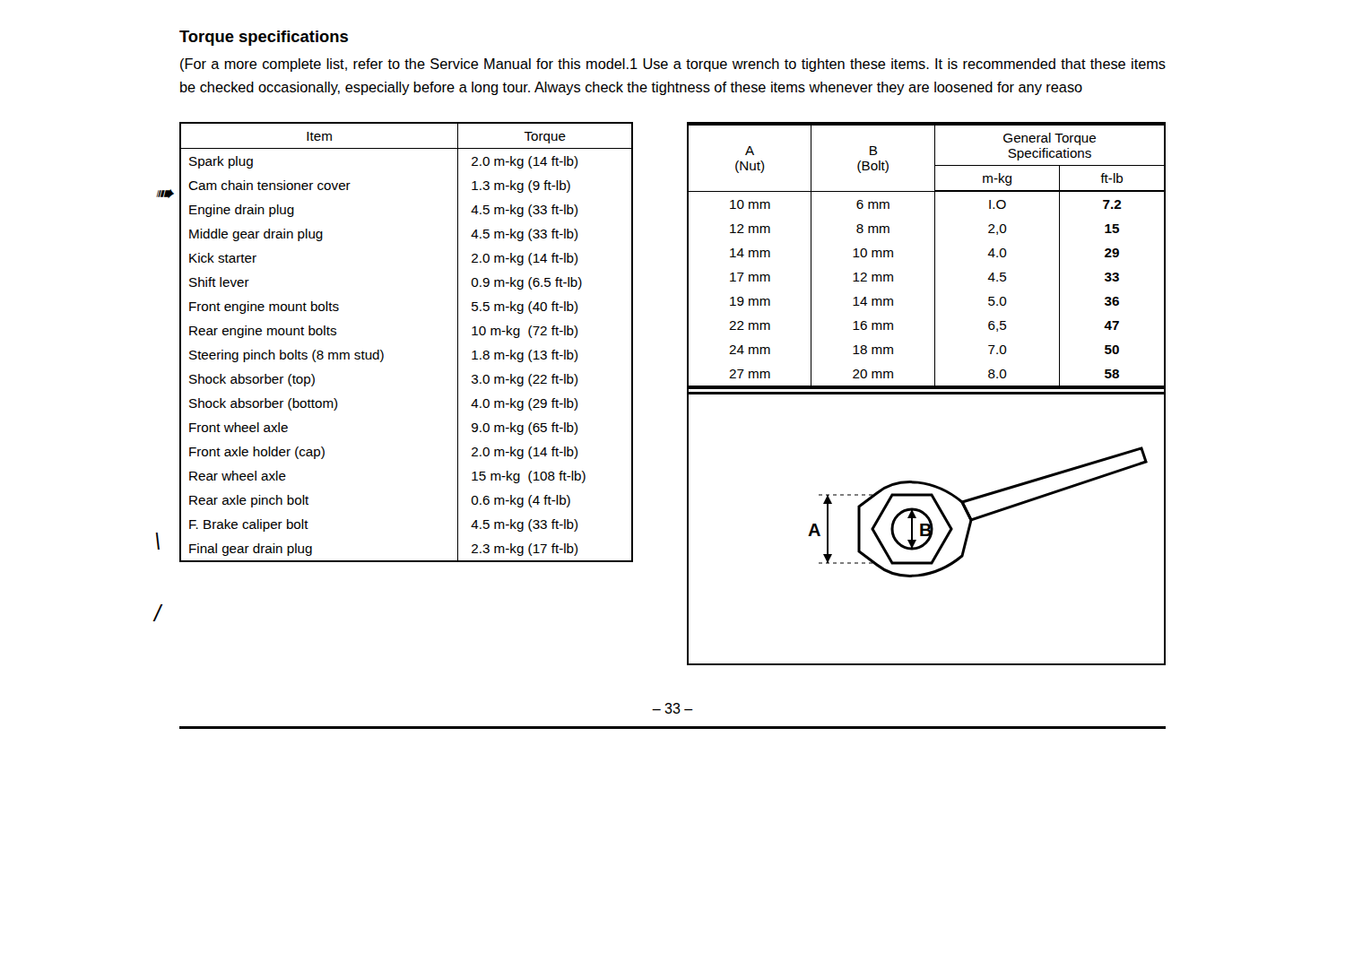➠ \ /
Torque specifications
(For a more complete list, refer to the Service Manual for this model.1 Use a torque wrench to tighten these items. It is recommended that these items be checked occasionally, especially before a long tour. Always check the tightness of these items whenever they are loosened for any reaso
| Item | Torque |
| --- | --- |
| Spark plug | 2.0 m-kg (14 ft-lb) |
| Cam chain tensioner cover | 1.3 m-kg (9 ft-lb) |
| Engine drain plug | 4.5 m-kg (33 ft-lb) |
| Middle gear drain plug | 4.5 m-kg (33 ft-lb) |
| Kick starter | 2.0 m-kg (14 ft-lb) |
| Shift lever | 0.9 m-kg (6.5 ft-lb) |
| Front engine mount bolts | 5.5 m-kg (40 ft-lb) |
| Rear engine mount bolts | 10 m-kg (72 ft-lb) |
| Steering pinch bolts (8 mm stud) | 1.8 m-kg (13 ft-lb) |
| Shock absorber (top) | 3.0 m-kg (22 ft-lb) |
| Shock absorber (bottom) | 4.0 m-kg (29 ft-lb) |
| Front wheel axle | 9.0 m-kg (65 ft-lb) |
| Front axle holder (cap) | 2.0 m-kg (14 ft-lb) |
| Rear wheel axle | 15 m-kg (108 ft-lb) |
| Rear axle pinch bolt | 0.6 m-kg (4 ft-lb) |
| F. Brake caliper bolt | 4.5 m-kg (33 ft-lb) |
| Final gear drain plug | 2.3 m-kg (17 ft-lb) |
| A (Nut) | B (Bolt) | General Torque Specifications |
| --- | --- | --- |
| m-kg | ft-lb |
| 10 mm | 6 mm | I.O | 7.2 |
| 12 mm | 8 mm | 2,0 | 15 |
| 14 mm | 10 mm | 4.0 | 29 |
| 17 mm | 12 mm | 4.5 | 33 |
| 19 mm | 14 mm | 5.0 | 36 |
| 22 mm | 16 mm | 6,5 | 47 |
| 24 mm | 18 mm | 7.0 | 50 |
| 27 mm | 20 mm | 8.0 | 58 |
A B
– 33 –